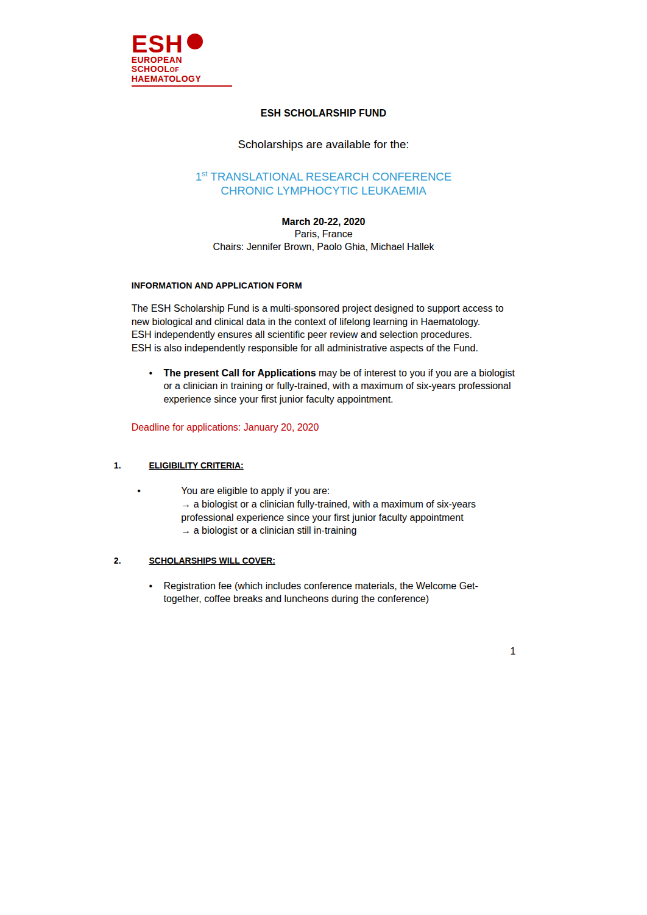ESH
EUROPEAN
SCHOOLOF
HAEMATOLOGY
ESH SCHOLARSHIP FUND
Scholarships are available for the:
1st TRANSLATIONAL RESEARCH CONFERENCE
CHRONIC LYMPHOCYTIC LEUKAEMIA
March 20-22, 2020
Paris, France
Chairs: Jennifer Brown, Paolo Ghia, Michael Hallek
INFORMATION AND APPLICATION FORM
The ESH Scholarship Fund is a multi-sponsored project designed to support access to new biological and clinical data in the context of lifelong learning in Haematology.
ESH independently ensures all scientific peer review and selection procedures.
ESH is also independently responsible for all administrative aspects of the Fund.
The present Call for Applications may be of interest to you if you are a biologist or a clinician in training or fully-trained, with a maximum of six-years professional experience since your first junior faculty appointment.
Deadline for applications: January 20, 2020
ELIGIBILITY CRITERIA:
You are eligible to apply if you are:
→ a biologist or a clinician fully-trained, with a maximum of six-years professional experience since your first junior faculty appointment
→ a biologist or a clinician still in-training
SCHOLARSHIPS WILL COVER:
Registration fee (which includes conference materials, the Welcome Get-together, coffee breaks and luncheons during the conference)
1